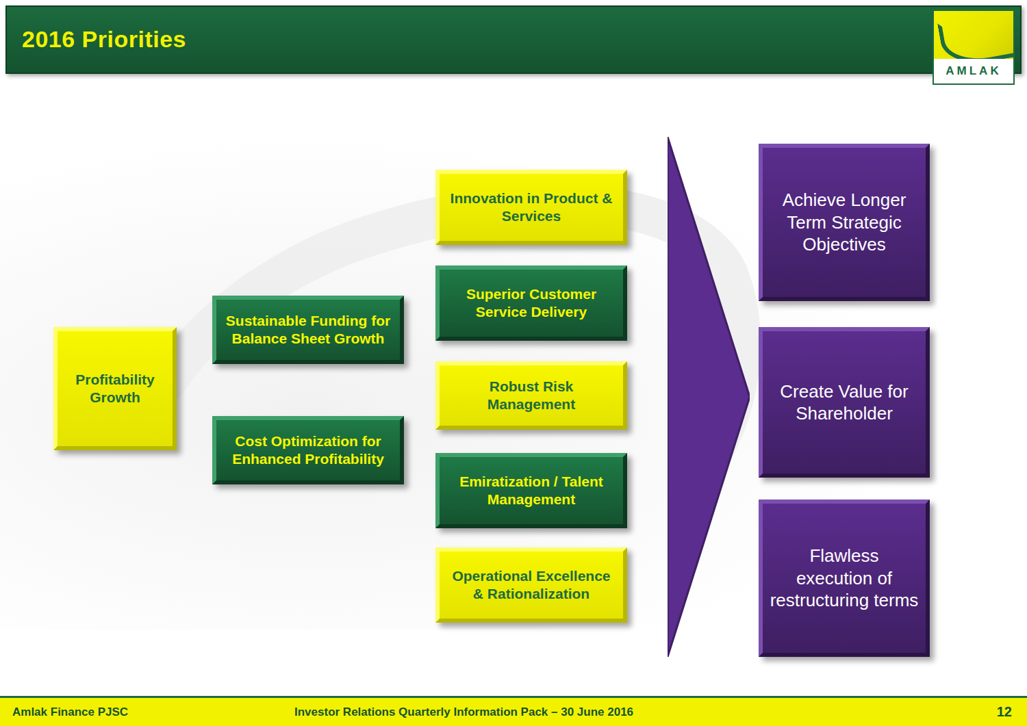2016 Priorities
AMLAK
Profitability
Growth
Sustainable Funding for Balance Sheet Growth
Cost Optimization for Enhanced Profitability
Innovation in Product & Services
Superior Customer Service Delivery
Robust Risk Management
Emiratization / Talent Management
Operational Excellence & Rationalization
Achieve Longer Term Strategic Objectives
Create Value for Shareholder
Flawless execution of restructuring terms
Amlak Finance PJSC
Investor Relations Quarterly Information Pack – 30 June 2016
12